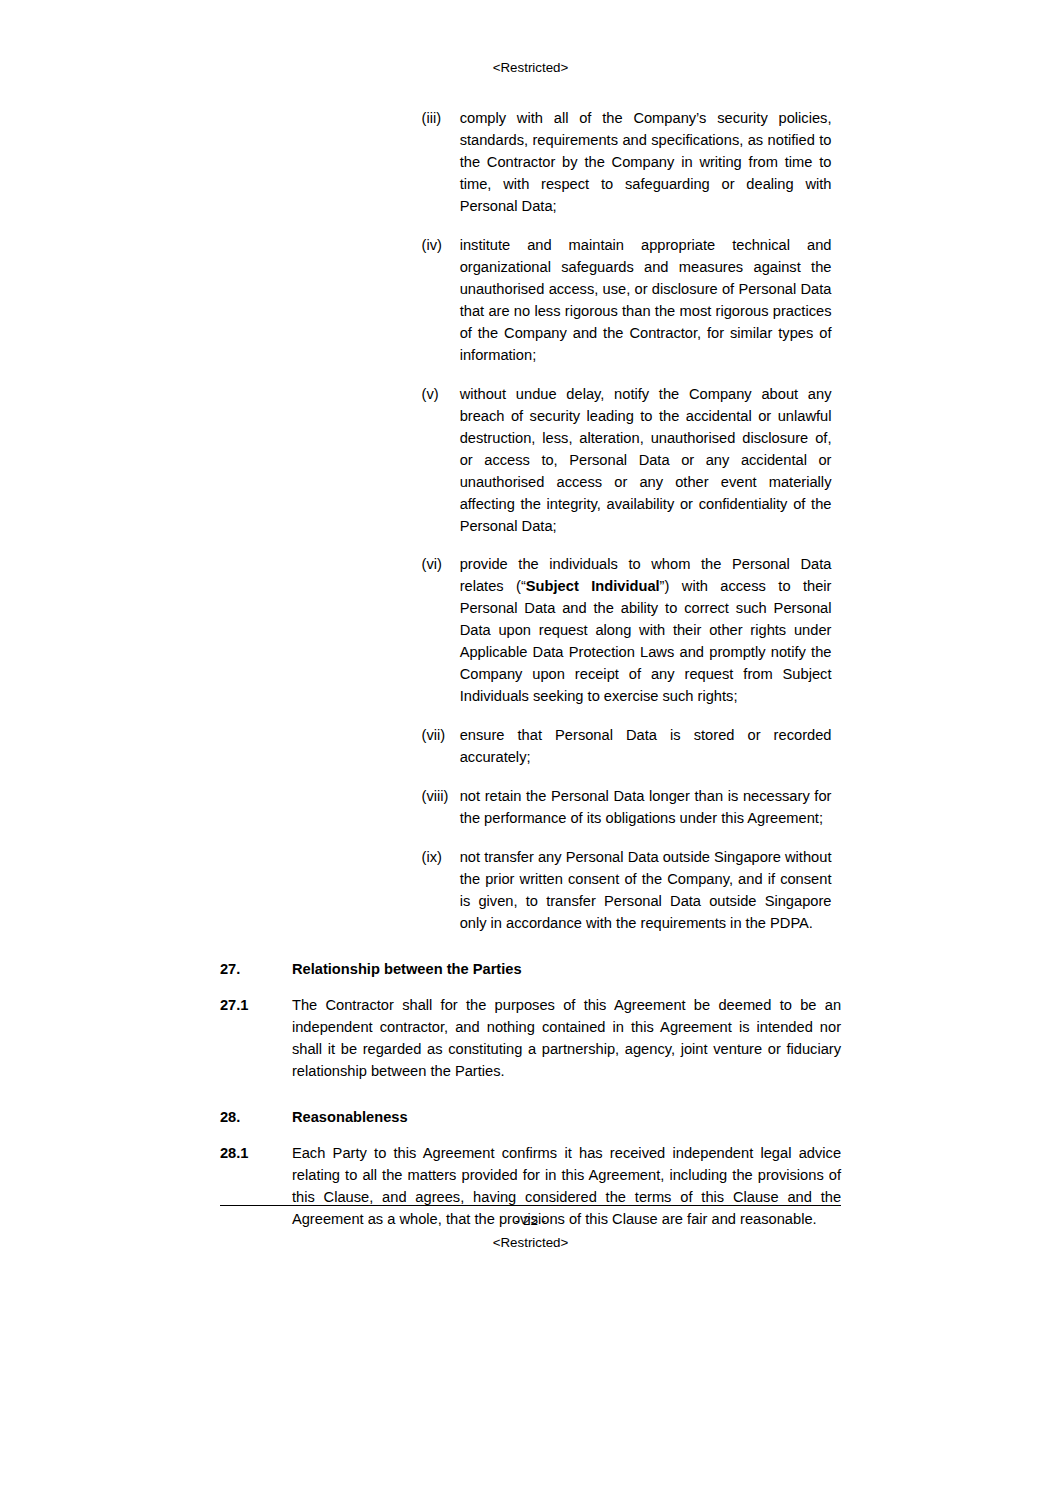<Restricted>
(iii)
comply with all of the Company’s security policies, standards, requirements and specifications, as notified to the Contractor by the Company in writing from time to time, with respect to safeguarding or dealing with Personal Data;
(iv)
institute and maintain appropriate technical and organizational safeguards and measures against the unauthorised access, use, or disclosure of Personal Data that are no less rigorous than the most rigorous practices of the Company and the Contractor, for similar types of information;
(v)
without undue delay, notify the Company about any breach of security leading to the accidental or unlawful destruction, less, alteration, unauthorised disclosure of, or access to, Personal Data or any accidental or unauthorised access or any other event materially affecting the integrity, availability or confidentiality of the Personal Data;
(vi)
provide the individuals to whom the Personal Data relates (“Subject Individual”) with access to their Personal Data and the ability to correct such Personal Data upon request along with their other rights under Applicable Data Protection Laws and promptly notify the Company upon receipt of any request from Subject Individuals seeking to exercise such rights;
(vii)
ensure that Personal Data is stored or recorded accurately;
(viii)
not retain the Personal Data longer than is necessary for the performance of its obligations under this Agreement;
(ix)
not transfer any Personal Data outside Singapore without the prior written consent of the Company, and if consent is given, to transfer Personal Data outside Singapore only in accordance with the requirements in the PDPA.
27. Relationship between the Parties
27.1
The Contractor shall for the purposes of this Agreement be deemed to be an independent contractor, and nothing contained in this Agreement is intended nor shall it be regarded as constituting a partnership, agency, joint venture or fiduciary relationship between the Parties.
28. Reasonableness
28.1
Each Party to this Agreement confirms it has received independent legal advice relating to all the matters provided for in this Agreement, including the provisions of this Clause, and agrees, having considered the terms of this Clause and the Agreement as a whole, that the provisions of this Clause are fair and reasonable.
- 22 -
<Restricted>